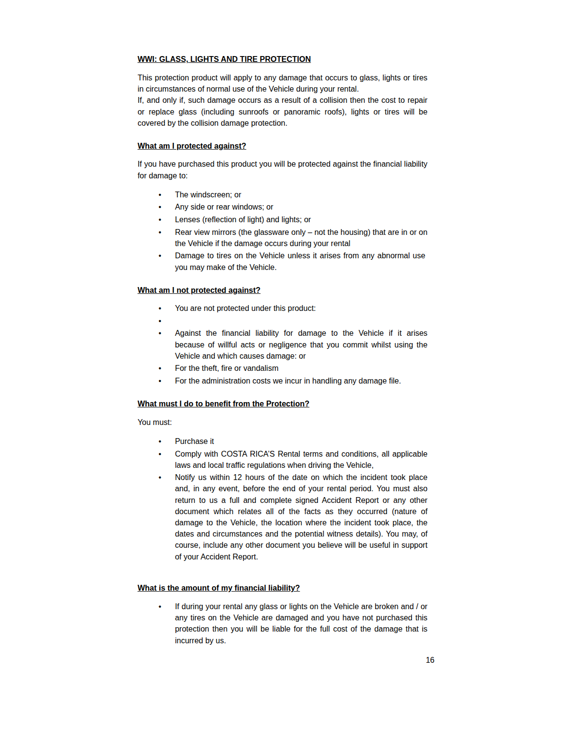WWI: GLASS, LIGHTS AND TIRE PROTECTION
This protection product will apply to any damage that occurs to glass, lights or tires in circumstances of normal use of the Vehicle during your rental.
If, and only if, such damage occurs as a result of a collision then the cost to repair or replace glass (including sunroofs or panoramic roofs), lights or tires will be covered by the collision damage protection.
What am I protected against?
If you have purchased this product you will be protected against the financial liability for damage to:
The windscreen; or
Any side or rear windows; or
Lenses (reflection of light) and lights; or
Rear view mirrors (the glassware only – not the housing) that are in or on the Vehicle if the damage occurs during your rental
Damage to tires on the Vehicle unless it arises from any abnormal use you may make of the Vehicle.
What am I not protected against?
You are not protected under this product:
Against the financial liability for damage to the Vehicle if it arises because of willful acts or negligence that you commit whilst using the Vehicle and which causes damage: or
For the theft, fire or vandalism
For the administration costs we incur in handling any damage file.
What must I do to benefit from the Protection?
You must:
Purchase it
Comply with COSTA RICA’S Rental terms and conditions, all applicable laws and local traffic regulations when driving the Vehicle,
Notify us within 12 hours of the date on which the incident took place and, in any event, before the end of your rental period. You must also return to us a full and complete signed Accident Report or any other document which relates all of the facts as they occurred (nature of damage to the Vehicle, the location where the incident took place, the dates and circumstances and the potential witness details). You may, of course, include any other document you believe will be useful in support of your Accident Report.
What is the amount of my financial liability?
If during your rental any glass or lights on the Vehicle are broken and / or any tires on the Vehicle are damaged and you have not purchased this protection then you will be liable for the full cost of the damage that is incurred by us.
16